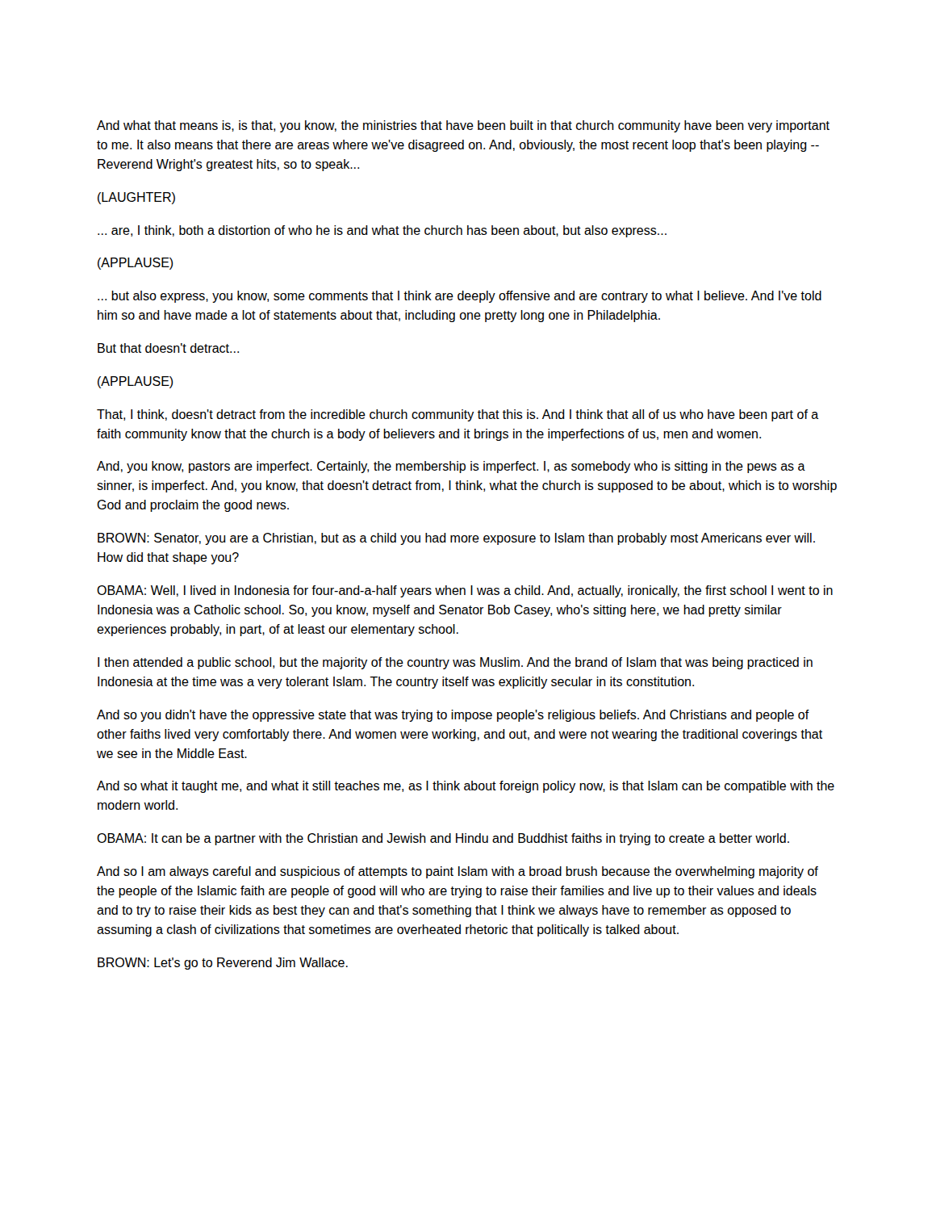And what that means is, is that, you know, the ministries that have been built in that church community have been very important to me. It also means that there are areas where we've disagreed on. And, obviously, the most recent loop that's been playing -- Reverend Wright's greatest hits, so to speak...
(LAUGHTER)
... are, I think, both a distortion of who he is and what the church has been about, but also express...
(APPLAUSE)
... but also express, you know, some comments that I think are deeply offensive and are contrary to what I believe. And I've told him so and have made a lot of statements about that, including one pretty long one in Philadelphia.
But that doesn't detract...
(APPLAUSE)
That, I think, doesn't detract from the incredible church community that this is. And I think that all of us who have been part of a faith community know that the church is a body of believers and it brings in the imperfections of us, men and women.
And, you know, pastors are imperfect. Certainly, the membership is imperfect. I, as somebody who is sitting in the pews as a sinner, is imperfect. And, you know, that doesn't detract from, I think, what the church is supposed to be about, which is to worship God and proclaim the good news.
BROWN: Senator, you are a Christian, but as a child you had more exposure to Islam than probably most Americans ever will. How did that shape you?
OBAMA: Well, I lived in Indonesia for four-and-a-half years when I was a child. And, actually, ironically, the first school I went to in Indonesia was a Catholic school. So, you know, myself and Senator Bob Casey, who's sitting here, we had pretty similar experiences probably, in part, of at least our elementary school.
I then attended a public school, but the majority of the country was Muslim. And the brand of Islam that was being practiced in Indonesia at the time was a very tolerant Islam. The country itself was explicitly secular in its constitution.
And so you didn't have the oppressive state that was trying to impose people's religious beliefs. And Christians and people of other faiths lived very comfortably there. And women were working, and out, and were not wearing the traditional coverings that we see in the Middle East.
And so what it taught me, and what it still teaches me, as I think about foreign policy now, is that Islam can be compatible with the modern world.
OBAMA: It can be a partner with the Christian and Jewish and Hindu and Buddhist faiths in trying to create a better world.
And so I am always careful and suspicious of attempts to paint Islam with a broad brush because the overwhelming majority of the people of the Islamic faith are people of good will who are trying to raise their families and live up to their values and ideals and to try to raise their kids as best they can and that's something that I think we always have to remember as opposed to assuming a clash of civilizations that sometimes are overheated rhetoric that politically is talked about.
BROWN: Let's go to Reverend Jim Wallace.